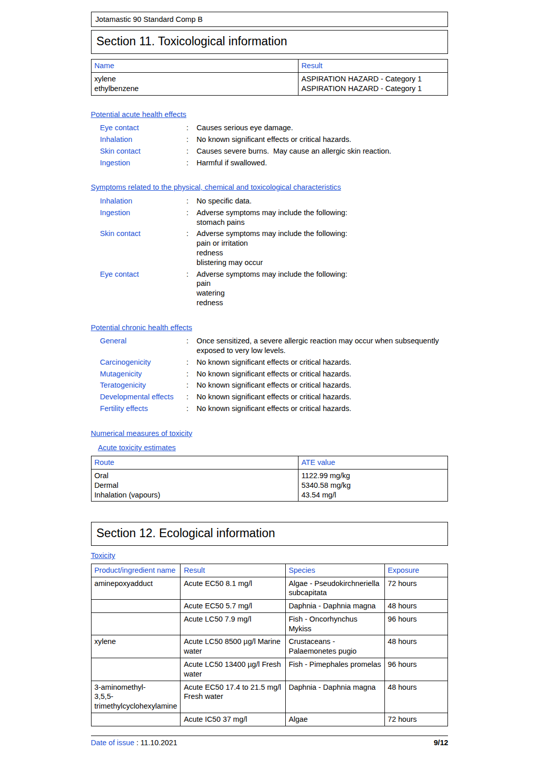Jotamastic 90 Standard Comp B
Section 11. Toxicological information
| Name | Result |
| --- | --- |
| xylene ethylbenzene | ASPIRATION HAZARD - Category 1 ASPIRATION HAZARD - Category 1 |
Potential acute health effects
| Eye contact | : | Causes serious eye damage. |
| Inhalation | : | No known significant effects or critical hazards. |
| Skin contact | : | Causes severe burns. May cause an allergic skin reaction. |
| Ingestion | : | Harmful if swallowed. |
Symptoms related to the physical, chemical and toxicological characteristics
| Inhalation | : | No specific data. |
| Ingestion | : | Adverse symptoms may include the following: stomach pains |
| Skin contact | : | Adverse symptoms may include the following: pain or irritation redness blistering may occur |
| Eye contact | : | Adverse symptoms may include the following: pain watering redness |
Potential chronic health effects
| General | : | Once sensitized, a severe allergic reaction may occur when subsequently exposed to very low levels. |
| Carcinogenicity | : | No known significant effects or critical hazards. |
| Mutagenicity | : | No known significant effects or critical hazards. |
| Teratogenicity | : | No known significant effects or critical hazards. |
| Developmental effects | : | No known significant effects or critical hazards. |
| Fertility effects | : | No known significant effects or critical hazards. |
Numerical measures of toxicity
Acute toxicity estimates
| Route | ATE value |
| --- | --- |
| Oral Dermal Inhalation (vapours) | 1122.99 mg/kg 5340.58 mg/kg 43.54 mg/l |
Section 12. Ecological information
Toxicity
| Product/ingredient name | Result | Species | Exposure |
| --- | --- | --- | --- |
| aminepoxyadduct | Acute EC50 8.1 mg/l | Algae - Pseudokirchneriella subcapitata | 72 hours |
| | Acute EC50 5.7 mg/l | Daphnia - Daphnia magna | 48 hours |
| | Acute LC50 7.9 mg/l | Fish - Oncorhynchus Mykiss | 96 hours |
| xylene | Acute LC50 8500 µg/l Marine water | Crustaceans - Palaemonetes pugio | 48 hours |
| | Acute LC50 13400 µg/l Fresh water | Fish - Pimephales promelas | 96 hours |
| 3-aminomethyl- 3,5,5-trimethylcyclohexylamine | Acute EC50 17.4 to 21.5 mg/l Fresh water | Daphnia - Daphnia magna | 48 hours |
| | Acute IC50 37 mg/l | Algae | 72 hours |
Date of issue : 11.10.2021
9/12